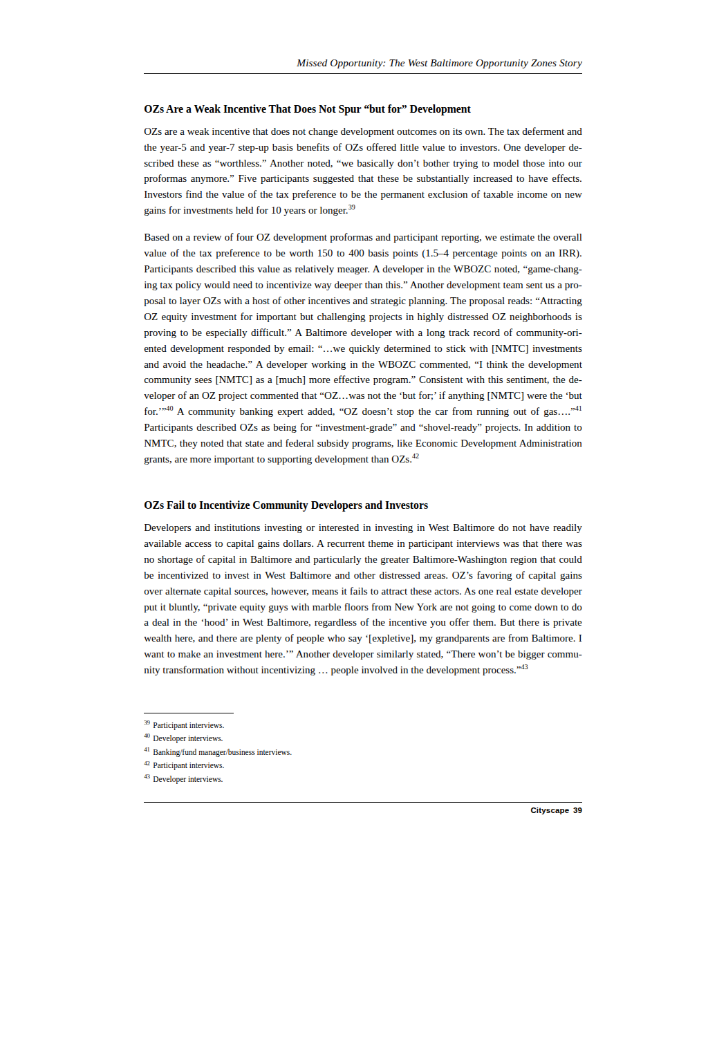Missed Opportunity: The West Baltimore Opportunity Zones Story
OZs Are a Weak Incentive That Does Not Spur “but for” Development
OZs are a weak incentive that does not change development outcomes on its own. The tax deferment and the year-5 and year-7 step-up basis benefits of OZs offered little value to investors. One developer described these as “worthless.” Another noted, “we basically don’t bother trying to model those into our proformas anymore.” Five participants suggested that these be substantially increased to have effects. Investors find the value of the tax preference to be the permanent exclusion of taxable income on new gains for investments held for 10 years or longer.39
Based on a review of four OZ development proformas and participant reporting, we estimate the overall value of the tax preference to be worth 150 to 400 basis points (1.5–4 percentage points on an IRR). Participants described this value as relatively meager. A developer in the WBOZC noted, “game-changing tax policy would need to incentivize way deeper than this.” Another development team sent us a proposal to layer OZs with a host of other incentives and strategic planning. The proposal reads: “Attracting OZ equity investment for important but challenging projects in highly distressed OZ neighborhoods is proving to be especially difficult.” A Baltimore developer with a long track record of community-oriented development responded by email: “…we quickly determined to stick with [NMTC] investments and avoid the headache.” A developer working in the WBOZC commented, “I think the development community sees [NMTC] as a [much] more effective program.” Consistent with this sentiment, the developer of an OZ project commented that “OZ…was not the ‘but for;’ if anything [NMTC] were the ‘but for.’”40 A community banking expert added, “OZ doesn’t stop the car from running out of gas….”41 Participants described OZs as being for “investment-grade” and “shovel-ready” projects. In addition to NMTC, they noted that state and federal subsidy programs, like Economic Development Administration grants, are more important to supporting development than OZs.42
OZs Fail to Incentivize Community Developers and Investors
Developers and institutions investing or interested in investing in West Baltimore do not have readily available access to capital gains dollars. A recurrent theme in participant interviews was that there was no shortage of capital in Baltimore and particularly the greater Baltimore-Washington region that could be incentivized to invest in West Baltimore and other distressed areas. OZ’s favoring of capital gains over alternate capital sources, however, means it fails to attract these actors. As one real estate developer put it bluntly, “private equity guys with marble floors from New York are not going to come down to do a deal in the ‘hood’ in West Baltimore, regardless of the incentive you offer them. But there is private wealth here, and there are plenty of people who say ‘[expletive], my grandparents are from Baltimore. I want to make an investment here.’” Another developer similarly stated, “There won’t be bigger community transformation without incentivizing … people involved in the development process.”43
39 Participant interviews.
40 Developer interviews.
41 Banking/fund manager/business interviews.
42 Participant interviews.
43 Developer interviews.
Cityscape 39